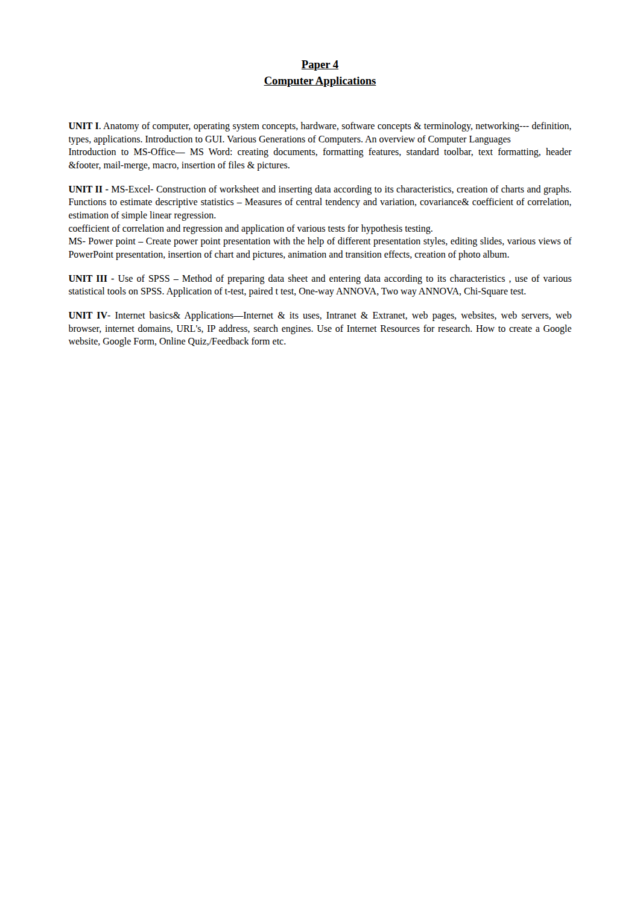Paper 4
Computer Applications
UNIT I. Anatomy of computer, operating system concepts, hardware, software concepts & terminology, networking--- definition, types, applications. Introduction to GUI. Various Generations of Computers. An overview of Computer Languages
Introduction to MS-Office— MS Word: creating documents, formatting features, standard toolbar, text formatting, header &footer, mail-merge, macro, insertion of files & pictures.
UNIT II - MS-Excel- Construction of worksheet and inserting data according to its characteristics, creation of charts and graphs. Functions to estimate descriptive statistics – Measures of central tendency and variation, covariance& coefficient of correlation, estimation of simple linear regression.
coefficient of correlation and regression and application of various tests for hypothesis testing.
MS- Power point – Create power point presentation with the help of different presentation styles, editing slides, various views of PowerPoint presentation, insertion of chart and pictures, animation and transition effects, creation of photo album.
UNIT III - Use of SPSS – Method of preparing data sheet and entering data according to its characteristics , use of various statistical tools on SPSS. Application of t-test, paired t test, One-way ANNOVA, Two way ANNOVA, Chi-Square test.
UNIT IV- Internet basics& Applications—Internet & its uses, Intranet & Extranet, web pages, websites, web servers, web browser, internet domains, URL's, IP address, search engines. Use of Internet Resources for research. How to create a Google website, Google Form, Online Quiz,/Feedback form etc.